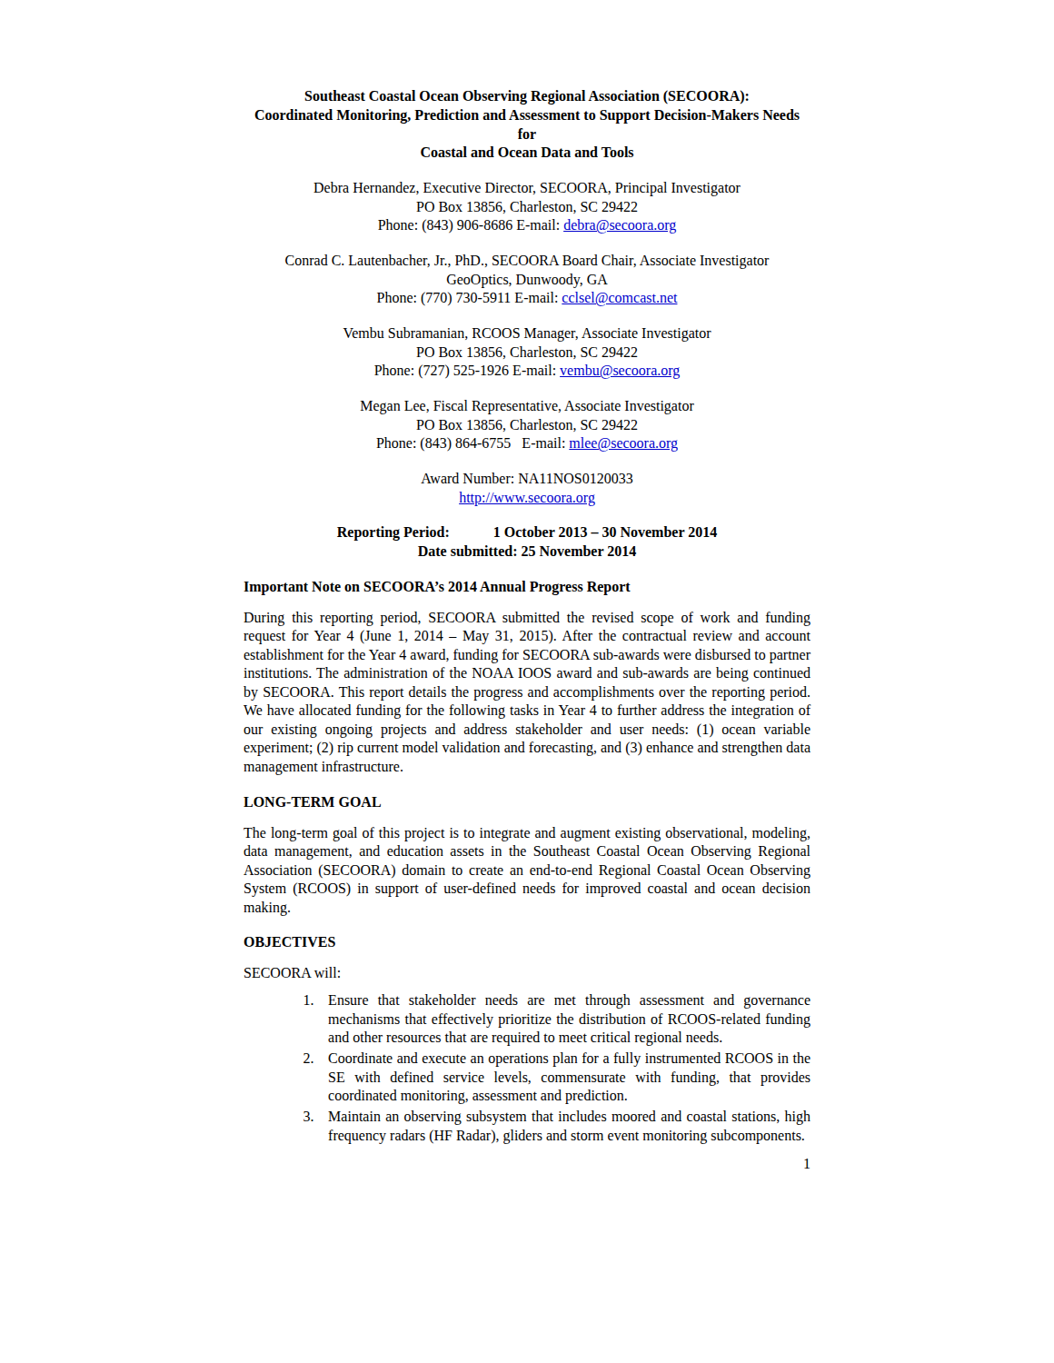Southeast Coastal Ocean Observing Regional Association (SECOORA):
Coordinated Monitoring, Prediction and Assessment to Support Decision-Makers Needs for
Coastal and Ocean Data and Tools
Debra Hernandez, Executive Director, SECOORA, Principal Investigator
PO Box 13856, Charleston, SC 29422
Phone: (843) 906-8686 E-mail: debra@secoora.org
Conrad C. Lautenbacher, Jr., PhD., SECOORA Board Chair, Associate Investigator
GeoOptics, Dunwoody, GA
Phone: (770) 730-5911 E-mail: cclsel@comcast.net
Vembu Subramanian, RCOOS Manager, Associate Investigator
PO Box 13856, Charleston, SC 29422
Phone: (727) 525-1926 E-mail: vembu@secoora.org
Megan Lee, Fiscal Representative, Associate Investigator
PO Box 13856, Charleston, SC 29422
Phone: (843) 864-6755 E-mail: mlee@secoora.org
Award Number: NA11NOS0120033
http://www.secoora.org
Reporting Period: 1 October 2013 – 30 November 2014
Date submitted: 25 November 2014
Important Note on SECOORA’s 2014 Annual Progress Report
During this reporting period, SECOORA submitted the revised scope of work and funding request for Year 4 (June 1, 2014 – May 31, 2015). After the contractual review and account establishment for the Year 4 award, funding for SECOORA sub-awards were disbursed to partner institutions. The administration of the NOAA IOOS award and sub-awards are being continued by SECOORA. This report details the progress and accomplishments over the reporting period. We have allocated funding for the following tasks in Year 4 to further address the integration of our existing ongoing projects and address stakeholder and user needs: (1) ocean variable experiment; (2) rip current model validation and forecasting, and (3) enhance and strengthen data management infrastructure.
LONG-TERM GOAL
The long-term goal of this project is to integrate and augment existing observational, modeling, data management, and education assets in the Southeast Coastal Ocean Observing Regional Association (SECOORA) domain to create an end-to-end Regional Coastal Ocean Observing System (RCOOS) in support of user-defined needs for improved coastal and ocean decision making.
OBJECTIVES
SECOORA will:
Ensure that stakeholder needs are met through assessment and governance mechanisms that effectively prioritize the distribution of RCOOS-related funding and other resources that are required to meet critical regional needs.
Coordinate and execute an operations plan for a fully instrumented RCOOS in the SE with defined service levels, commensurate with funding, that provides coordinated monitoring, assessment and prediction.
Maintain an observing subsystem that includes moored and coastal stations, high frequency radars (HF Radar), gliders and storm event monitoring subcomponents.
1